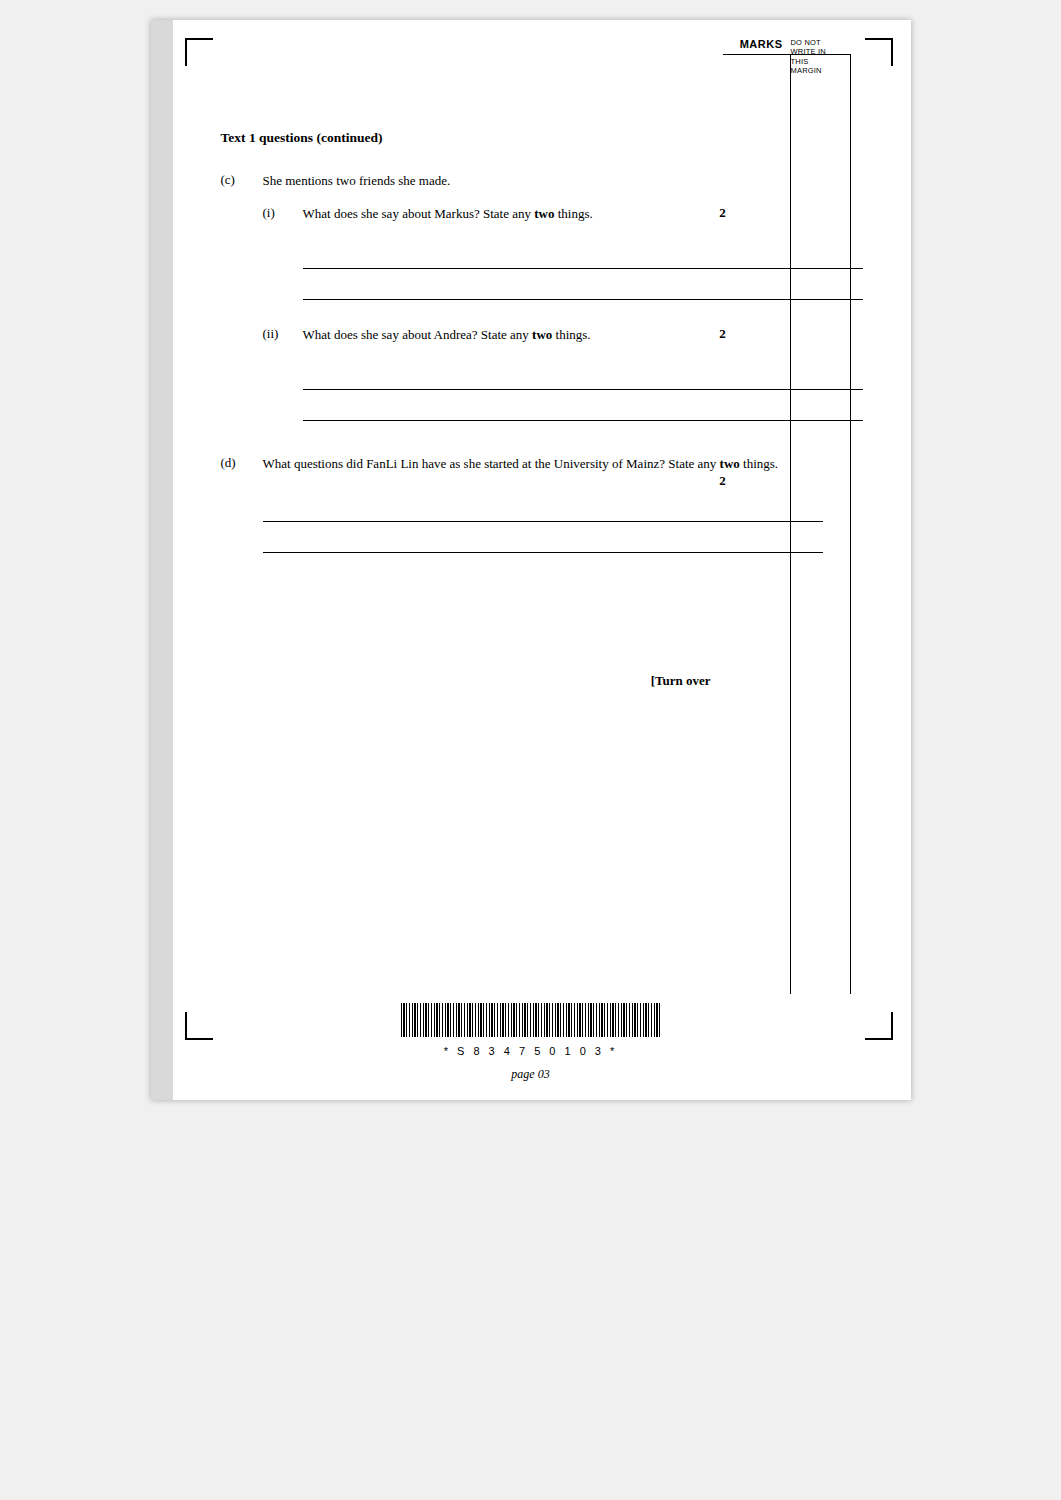MARKS
DO NOT
WRITE IN
THIS
MARGIN
Text 1 questions (continued)
(c)
She mentions two friends she made.
(i)
What does she say about Markus? State any two things.
2
(ii)
What does she say about Andrea? State any two things.
2
(d)
What questions did FanLi Lin have as she started at the University of Mainz? State any two things.
2
[Turn over
* S 8 3 4 7 5 0 1 0 3 *
page 03